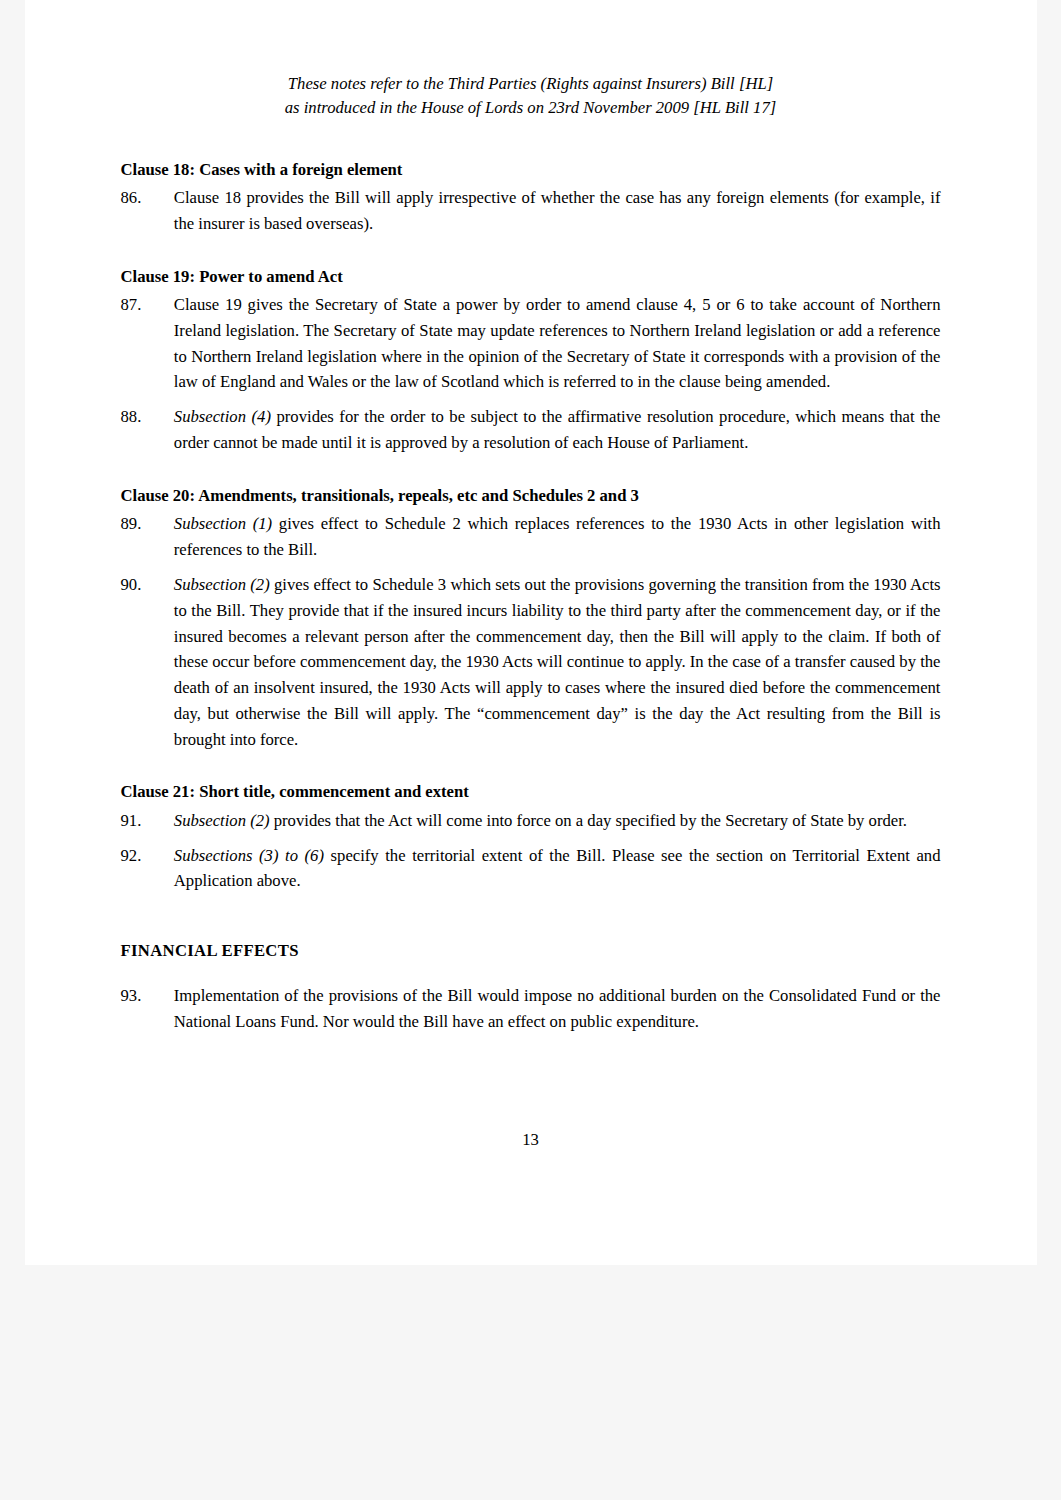These notes refer to the Third Parties (Rights against Insurers) Bill [HL]
as introduced in the House of Lords on 23rd November 2009 [HL Bill 17]
Clause 18: Cases with a foreign element
86. Clause 18 provides the Bill will apply irrespective of whether the case has any foreign elements (for example, if the insurer is based overseas).
Clause 19: Power to amend Act
87. Clause 19 gives the Secretary of State a power by order to amend clause 4, 5 or 6 to take account of Northern Ireland legislation. The Secretary of State may update references to Northern Ireland legislation or add a reference to Northern Ireland legislation where in the opinion of the Secretary of State it corresponds with a provision of the law of England and Wales or the law of Scotland which is referred to in the clause being amended.
88. Subsection (4) provides for the order to be subject to the affirmative resolution procedure, which means that the order cannot be made until it is approved by a resolution of each House of Parliament.
Clause 20: Amendments, transitionals, repeals, etc and Schedules 2 and 3
89. Subsection (1) gives effect to Schedule 2 which replaces references to the 1930 Acts in other legislation with references to the Bill.
90. Subsection (2) gives effect to Schedule 3 which sets out the provisions governing the transition from the 1930 Acts to the Bill. They provide that if the insured incurs liability to the third party after the commencement day, or if the insured becomes a relevant person after the commencement day, then the Bill will apply to the claim. If both of these occur before commencement day, the 1930 Acts will continue to apply. In the case of a transfer caused by the death of an insolvent insured, the 1930 Acts will apply to cases where the insured died before the commencement day, but otherwise the Bill will apply. The “commencement day” is the day the Act resulting from the Bill is brought into force.
Clause 21: Short title, commencement and extent
91. Subsection (2) provides that the Act will come into force on a day specified by the Secretary of State by order.
92. Subsections (3) to (6) specify the territorial extent of the Bill. Please see the section on Territorial Extent and Application above.
FINANCIAL EFFECTS
93. Implementation of the provisions of the Bill would impose no additional burden on the Consolidated Fund or the National Loans Fund. Nor would the Bill have an effect on public expenditure.
13